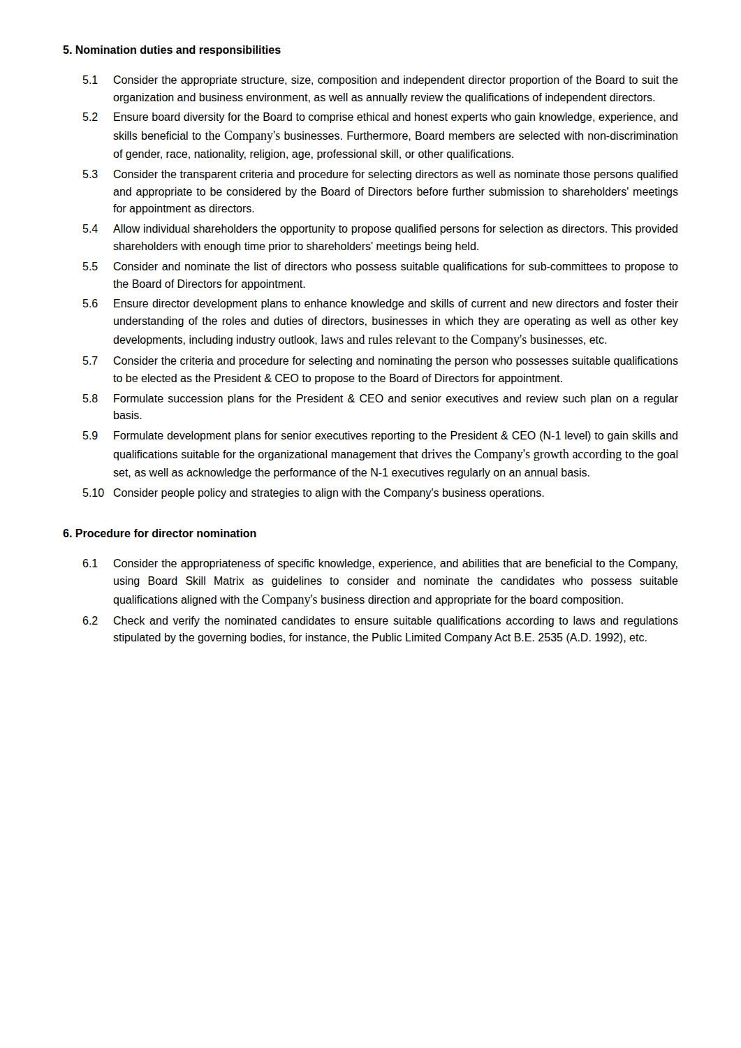5. Nomination duties and responsibilities
5.1 Consider the appropriate structure, size, composition and independent director proportion of the Board to suit the organization and business environment, as well as annually review the qualifications of independent directors.
5.2 Ensure board diversity for the Board to comprise ethical and honest experts who gain knowledge, experience, and skills beneficial to the Company's businesses. Furthermore, Board members are selected with non-discrimination of gender, race, nationality, religion, age, professional skill, or other qualifications.
5.3 Consider the transparent criteria and procedure for selecting directors as well as nominate those persons qualified and appropriate to be considered by the Board of Directors before further submission to shareholders' meetings for appointment as directors.
5.4 Allow individual shareholders the opportunity to propose qualified persons for selection as directors. This provided shareholders with enough time prior to shareholders' meetings being held.
5.5 Consider and nominate the list of directors who possess suitable qualifications for sub-committees to propose to the Board of Directors for appointment.
5.6 Ensure director development plans to enhance knowledge and skills of current and new directors and foster their understanding of the roles and duties of directors, businesses in which they are operating as well as other key developments, including industry outlook, laws and rules relevant to the Company's businesses, etc.
5.7 Consider the criteria and procedure for selecting and nominating the person who possesses suitable qualifications to be elected as the President & CEO to propose to the Board of Directors for appointment.
5.8 Formulate succession plans for the President & CEO and senior executives and review such plan on a regular basis.
5.9 Formulate development plans for senior executives reporting to the President & CEO (N-1 level) to gain skills and qualifications suitable for the organizational management that drives the Company's growth according to the goal set, as well as acknowledge the performance of the N-1 executives regularly on an annual basis.
5.10 Consider people policy and strategies to align with the Company's business operations.
6. Procedure for director nomination
6.1 Consider the appropriateness of specific knowledge, experience, and abilities that are beneficial to the Company, using Board Skill Matrix as guidelines to consider and nominate the candidates who possess suitable qualifications aligned with the Company's business direction and appropriate for the board composition.
6.2 Check and verify the nominated candidates to ensure suitable qualifications according to laws and regulations stipulated by the governing bodies, for instance, the Public Limited Company Act B.E. 2535 (A.D. 1992), etc.